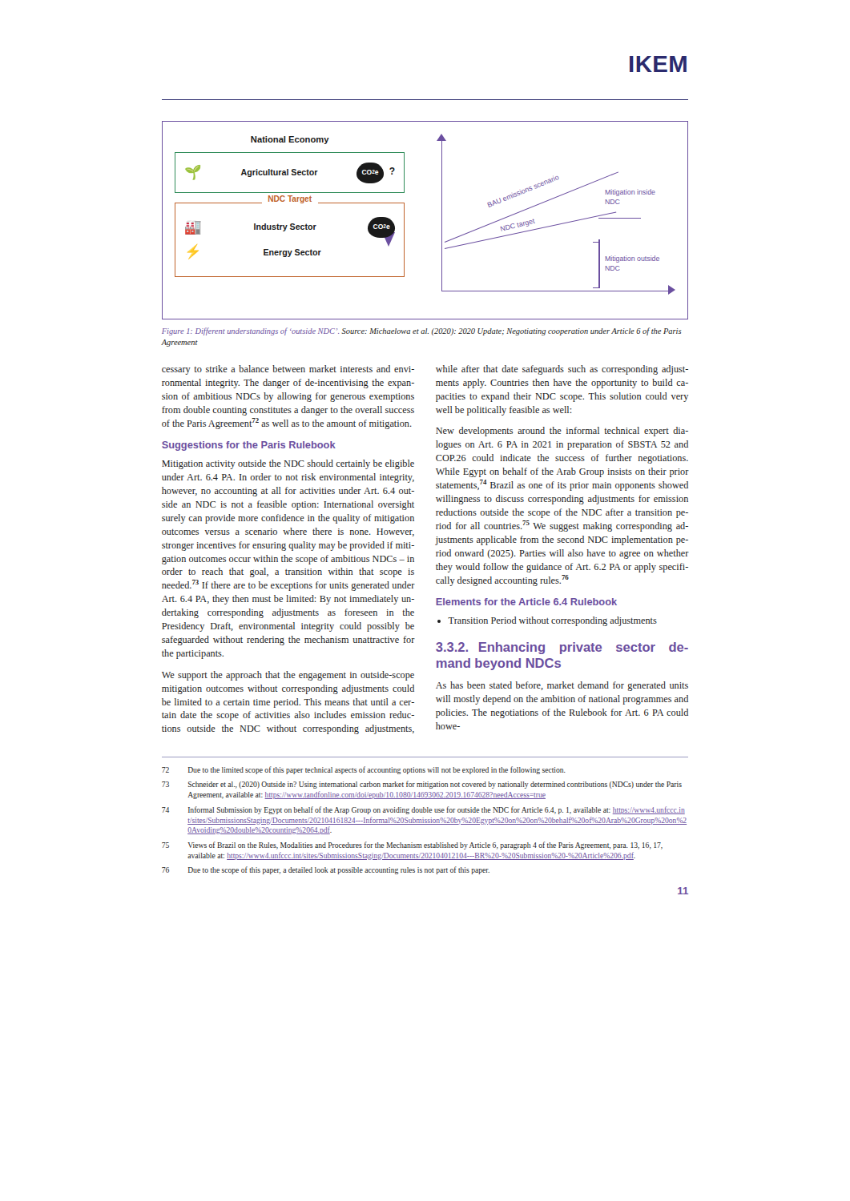IKEM
National Economy
🌱 Agricultural Sector CO2e ?
NDC Target
🏭 Industry Sector CO2e
⚡ Energy Sector
BAU emissions scenario
NDC target
Mitigation inside
NDC
Mitigation outside
NDC
Figure 1: Different understandings of ‘outside NDC’. Source: Michaelowa et al. (2020): 2020 Update; Negotiating cooperation under Article 6 of the Paris Agreement
cessary to strike a balance between market interests and environmental integrity. The danger of de-incentivising the expansion of ambitious NDCs by allowing for generous exemptions from double counting constitutes a danger to the overall success of the Paris Agreement72 as well as to the amount of mitigation.
Suggestions for the Paris Rulebook
Mitigation activity outside the NDC should certainly be eligible under Art. 6.4 PA. In order to not risk environmental integrity, however, no accounting at all for activities under Art. 6.4 outside an NDC is not a feasible option: International oversight surely can provide more confidence in the quality of mitigation outcomes versus a scenario where there is none. However, stronger incentives for ensuring quality may be provided if mitigation outcomes occur within the scope of ambitious NDCs – in order to reach that goal, a transition within that scope is needed.73 If there are to be exceptions for units generated under Art. 6.4 PA, they then must be limited: By not immediately undertaking corresponding adjustments as foreseen in the Presidency Draft, environmental integrity could possibly be safeguarded without rendering the mechanism unattractive for the participants.
We support the approach that the engagement in outside-scope mitigation outcomes without corresponding adjustments could be limited to a certain time period. This means that until a certain date the scope of activities also includes emission reductions outside the NDC without corresponding adjustments, while after that date safeguards such as corresponding adjustments apply. Countries then have the opportunity to build capacities to expand their NDC scope. This solution could very well be politically feasible as well:
New developments around the informal technical expert dialogues on Art. 6 PA in 2021 in preparation of SBSTA 52 and COP.26 could indicate the success of further negotiations. While Egypt on behalf of the Arab Group insists on their prior statements,74 Brazil as one of its prior main opponents showed willingness to discuss corresponding adjustments for emission reductions outside the scope of the NDC after a transition period for all countries.75 We suggest making corresponding adjustments applicable from the second NDC implementation period onward (2025). Parties will also have to agree on whether they would follow the guidance of Art. 6.2 PA or apply specifically designed accounting rules.76
Elements for the Article 6.4 Rulebook
Transition Period without corresponding adjustments
3.3.2. Enhancing private sector demand beyond NDCs
As has been stated before, market demand for generated units will mostly depend on the ambition of national programmes and policies. The negotiations of the Rulebook for Art. 6 PA could howe-
72 Due to the limited scope of this paper technical aspects of accounting options will not be explored in the following section.
73 Schneider et al., (2020) Outside in? Using international carbon market for mitigation not covered by nationally determined contributions (NDCs) under the Paris Agreement, available at: https://www.tandfonline.com/doi/epub/10.1080/14693062.2019.1674628?needAccess=true
74 Informal Submission by Egypt on behalf of the Arap Group on avoiding double use for outside the NDC for Article 6.4, p. 1, available at: https://www4.unfccc.int/sites/SubmissionsStaging/Documents/202104161824---Informal%20Submission%20by%20Egypt%20on%20on%20behalf%20of%20Arab%20Group%20on%20Avoiding%20double%20counting%2064.pdf.
75 Views of Brazil on the Rules, Modalities and Procedures for the Mechanism established by Article 6, paragraph 4 of the Paris Agreement, para. 13, 16, 17, available at: https://www4.unfccc.int/sites/SubmissionsStaging/Documents/202104012104---BR%20-%20Submission%20-%20Article%206.pdf.
76 Due to the scope of this paper, a detailed look at possible accounting rules is not part of this paper.
11